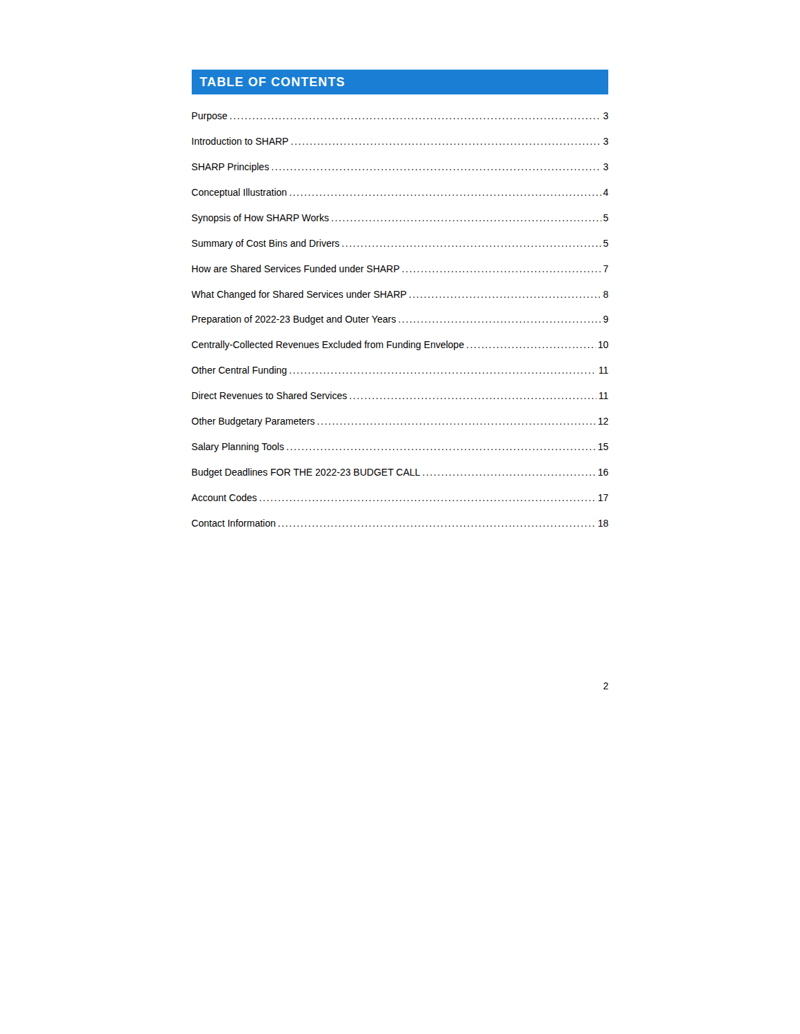TABLE OF CONTENTS
Purpose ........................................................................................................................................................... 3
Introduction to SHARP ......................................................................................................................................... 3
SHARP Principles ............................................................................................................................................. 3
Conceptual Illustration ......................................................................................................................................... 4
Synopsis of How SHARP Works ....................................................................................................................... 5
Summary of Cost Bins and Drivers ................................................................................................................... 5
How are Shared Services Funded under SHARP ............................................................................................. 7
What Changed for Shared Services under SHARP ........................................................................................... 8
Preparation of 2022-23 Budget and Outer Years .............................................................................................. 9
Centrally-Collected Revenues Excluded from Funding Envelope .................................................................... 10
Other Central Funding ......................................................................................................................................... 11
Direct Revenues to Shared Services ................................................................................................................ 11
Other Budgetary Parameters ............................................................................................................................ 12
Salary Planning Tools ......................................................................................................................................... 15
Budget Deadlines FOR THE 2022-23 BUDGET CALL ..................................................................................... 16
Account Codes ................................................................................................................................................. 17
Contact Information ........................................................................................................................................... 18
2